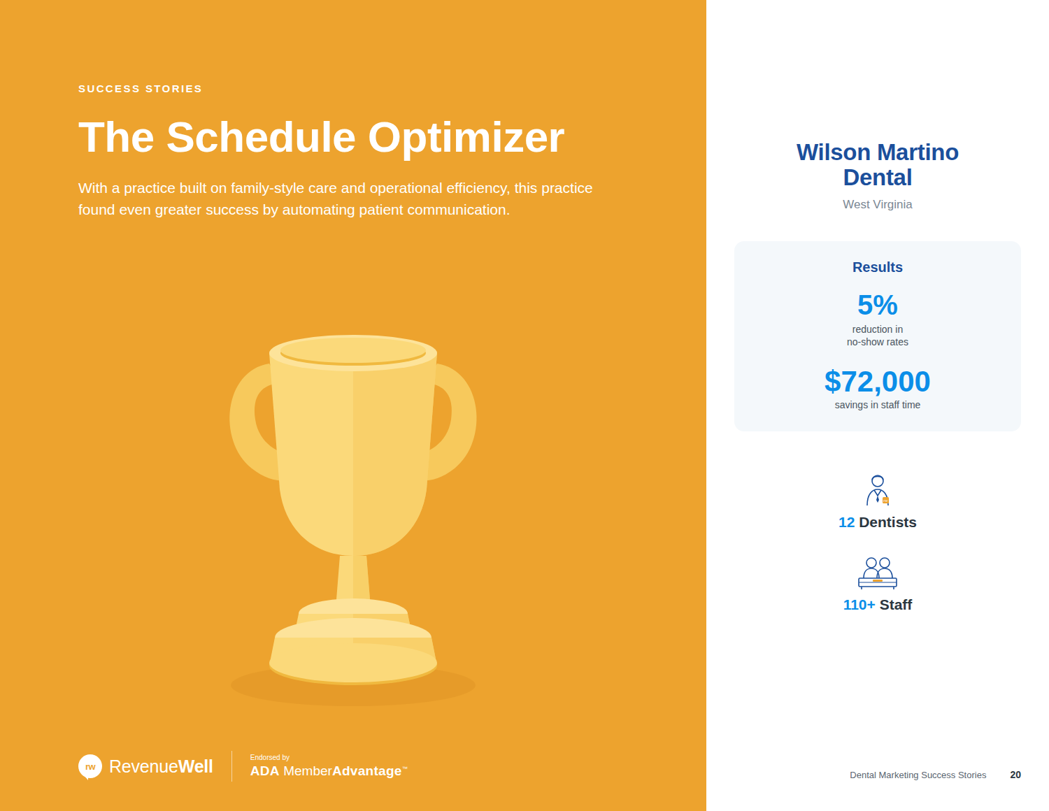Success Stories
The Schedule Optimizer
With a practice built on family-style care and operational efficiency, this practice found even greater success by automating patient communication.
rw
RevenueWell
Endorsed by
ADA MemberAdvantage™
Wilson Martino
Dental
West Virginia
Results
5%
reduction in
no-show rates
$72,000
savings in staff time
rw
12 Dentists
110+ Staff
Dental Marketing Success Stories 20